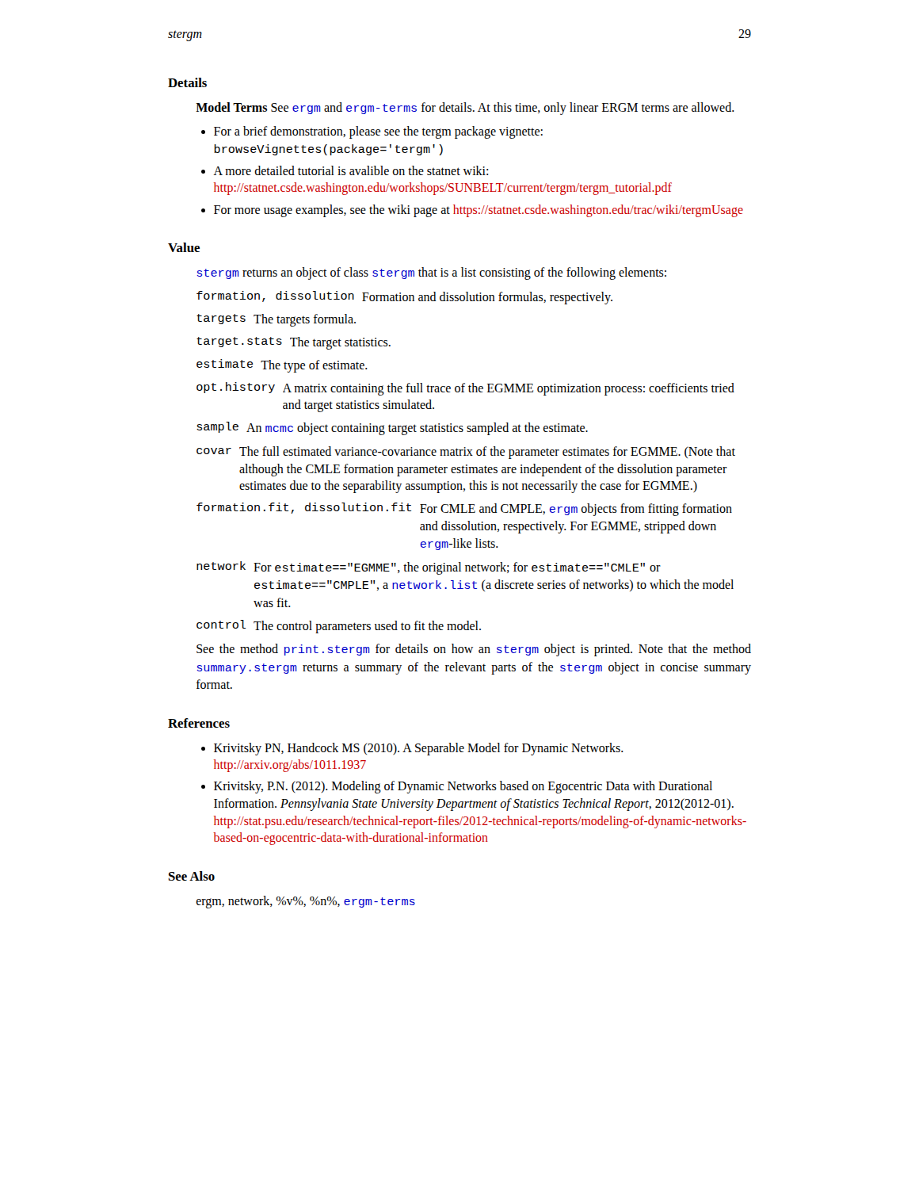stergm 29
Details
Model Terms See ergm and ergm-terms for details. At this time, only linear ERGM terms are allowed.
For a brief demonstration, please see the tergm package vignette: browseVignettes(package='tergm')
A more detailed tutorial is avalible on the statnet wiki: http://statnet.csde.washington.edu/workshops/SUNBELT/current/tergm/tergm_tutorial.pdf
For more usage examples, see the wiki page at https://statnet.csde.washington.edu/trac/wiki/tergmUsage
Value
stergm returns an object of class stergm that is a list consisting of the following elements:
formation, dissolution
Formation and dissolution formulas, respectively.
targets
The targets formula.
target.stats
The target statistics.
estimate
The type of estimate.
opt.history
A matrix containing the full trace of the EGMME optimization process: coefficients tried and target statistics simulated.
sample
An mcmc object containing target statistics sampled at the estimate.
covar
The full estimated variance-covariance matrix of the parameter estimates for EGMME. (Note that although the CMLE formation parameter estimates are independent of the dissolution parameter estimates due to the separability assumption, this is not necessarily the case for EGMME.)
formation.fit, dissolution.fit
For CMLE and CMPLE, ergm objects from fitting formation and dissolution, respectively. For EGMME, stripped down ergm-like lists.
network
For estimate=="EGMME", the original network; for estimate=="CMLE" or estimate=="CMPLE", a network.list (a discrete series of networks) to which the model was fit.
control
The control parameters used to fit the model.
See the method print.stergm for details on how an stergm object is printed. Note that the method summary.stergm returns a summary of the relevant parts of the stergm object in concise summary format.
References
Krivitsky PN, Handcock MS (2010). A Separable Model for Dynamic Networks. http://arxiv.org/abs/1011.1937
Krivitsky, P.N. (2012). Modeling of Dynamic Networks based on Egocentric Data with Durational Information. Pennsylvania State University Department of Statistics Technical Report, 2012(2012-01). http://stat.psu.edu/research/technical-report-files/2012-technical-reports/modeling-of-dynamic-networks-based-on-egocentric-data-with-durational-information
See Also
ergm, network, %v%, %n%, ergm-terms